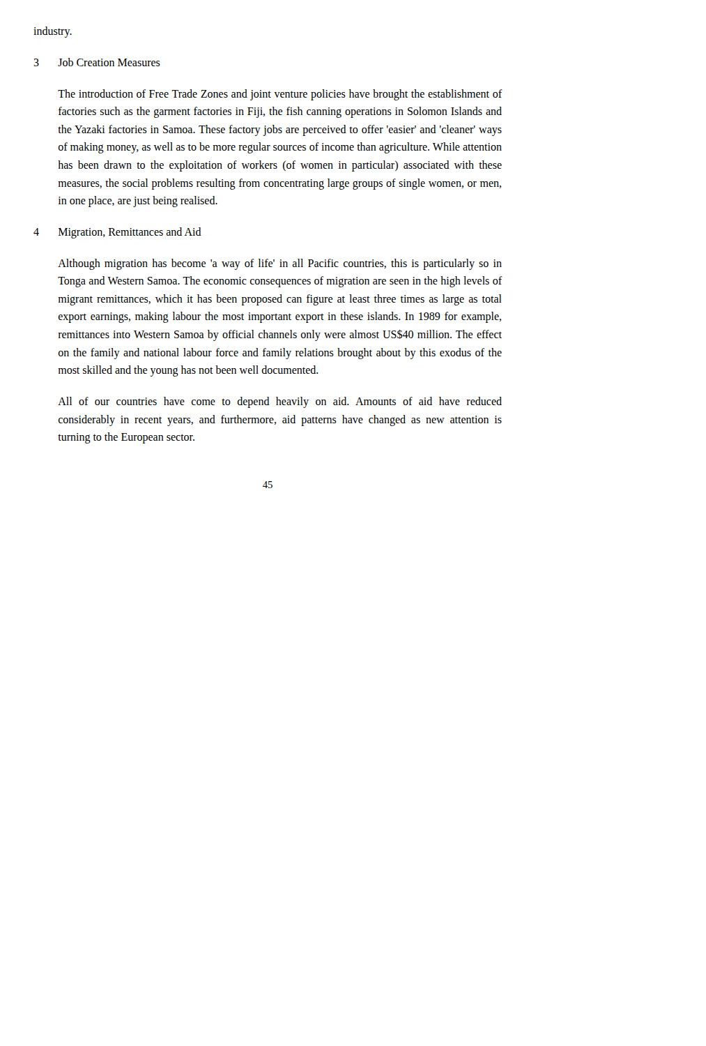industry.
3 Job Creation Measures
The introduction of Free Trade Zones and joint venture policies have brought the establishment of factories such as the garment factories in Fiji, the fish canning operations in Solomon Islands and the Yazaki factories in Samoa. These factory jobs are perceived to offer 'easier' and 'cleaner' ways of making money, as well as to be more regular sources of income than agriculture. While attention has been drawn to the exploitation of workers (of women in particular) associated with these measures, the social problems resulting from concentrating large groups of single women, or men, in one place, are just being realised.
4 Migration, Remittances and Aid
Although migration has become 'a way of life' in all Pacific countries, this is particularly so in Tonga and Western Samoa. The economic consequences of migration are seen in the high levels of migrant remittances, which it has been proposed can figure at least three times as large as total export earnings, making labour the most important export in these islands. In 1989 for example, remittances into Western Samoa by official channels only were almost US$40 million. The effect on the family and national labour force and family relations brought about by this exodus of the most skilled and the young has not been well documented.
All of our countries have come to depend heavily on aid. Amounts of aid have reduced considerably in recent years, and furthermore, aid patterns have changed as new attention is turning to the European sector.
45